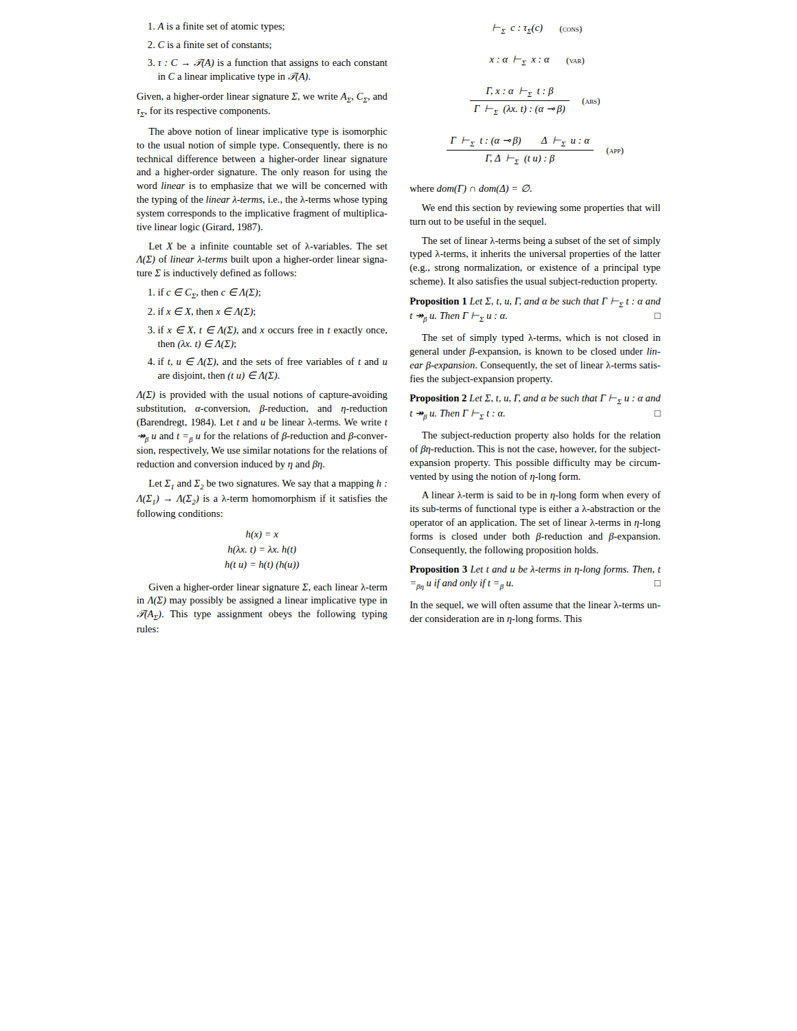A is a finite set of atomic types;
C is a finite set of constants;
τ : C → 𝒯(A) is a function that assigns to each constant in C a linear implicative type in 𝒯(A).
Given, a higher-order linear signature Σ, we write AΣ, CΣ, and τΣ, for its respective components.
The above notion of linear implicative type is isomorphic to the usual notion of simple type. Consequently, there is no technical difference between a higher-order linear signature and a higher-order signature. The only reason for using the word linear is to emphasize that we will be concerned with the typing of the linear λ-terms, i.e., the λ-terms whose typing system corresponds to the implicative fragment of multiplicative linear logic (Girard, 1987).
Let X be a infinite countable set of λ-variables. The set Λ(Σ) of linear λ-terms built upon a higher-order linear signature Σ is inductively defined as follows:
if c ∈ CΣ, then c ∈ Λ(Σ);
if x ∈ X, then x ∈ Λ(Σ);
if x ∈ X, t ∈ Λ(Σ), and x occurs free in t exactly once, then (λx. t) ∈ Λ(Σ);
if t, u ∈ Λ(Σ), and the sets of free variables of t and u are disjoint, then (t u) ∈ Λ(Σ).
Λ(Σ) is provided with the usual notions of capture-avoiding substitution, α-conversion, β-reduction, and η-reduction (Barendregt, 1984). Let t and u be linear λ-terms. We write t ↠β u and t =β u for the relations of β-reduction and β-conversion, respectively, We use similar notations for the relations of reduction and conversion induced by η and βη.
Let Σ1 and Σ2 be two signatures. We say that a mapping h : Λ(Σ1) → Λ(Σ2) is a λ-term homomorphism if it satisfies the following conditions:
h(x) = x h(λx. t) = λx. h(t) h(t u) = h(t) (h(u))
Given a higher-order linear signature Σ, each linear λ-term in Λ(Σ) may possibly be assigned a linear implicative type in 𝒯(AΣ). This type assignment obeys the following typing rules:
| ⊢ Σ c : τ Σ (c) |
(cons)
| x : α ⊢ Σ x : α |
(var)
| Γ, x : α ⊢ Σ t : β |
| Γ ⊢ Σ (λx. t) : (α ⊸ β) |
(abs)
| Γ ⊢ Σ t : (α ⊸ β) Δ ⊢ Σ u : α |
| Γ, Δ ⊢ Σ (t u) : β |
(app)
where dom(Γ) ∩ dom(Δ) = ∅.
We end this section by reviewing some properties that will turn out to be useful in the sequel.
The set of linear λ-terms being a subset of the set of simply typed λ-terms, it inherits the universal properties of the latter (e.g., strong normalization, or existence of a principal type scheme). It also satisfies the usual subject-reduction property.
Proposition 1 Let Σ, t, u, Γ, and α be such that Γ ⊢Σ t : α and t ↠β u. Then Γ ⊢Σ u : α. □
The set of simply typed λ-terms, which is not closed in general under β-expansion, is known to be closed under linear β-expansion. Consequently, the set of linear λ-terms satisfies the subject-expansion property.
Proposition 2 Let Σ, t, u, Γ, and α be such that Γ ⊢Σ u : α and t ↠β u. Then Γ ⊢Σ t : α. □
The subject-reduction property also holds for the relation of βη-reduction. This is not the case, however, for the subject-expansion property. This possible difficulty may be circumvented by using the notion of η-long form.
A linear λ-term is said to be in η-long form when every of its sub-terms of functional type is either a λ-abstraction or the operator of an application. The set of linear λ-terms in η-long forms is closed under both β-reduction and β-expansion. Consequently, the following proposition holds.
Proposition 3 Let t and u be λ-terms in η-long forms. Then, t =βη u if and only if t =β u. □
In the sequel, we will often assume that the linear λ-terms under consideration are in η-long forms. This